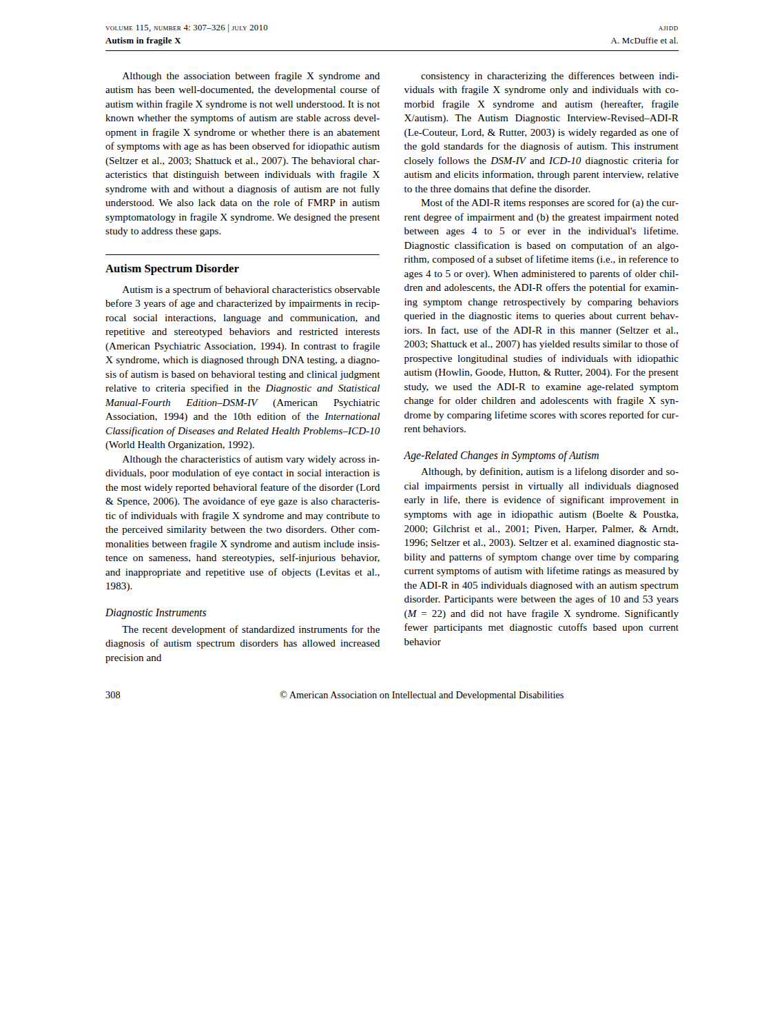volume 115, number 4: 307–326 | july 2010 AJIDD
Autism in fragile X A. McDuffie et al.
Although the association between fragile X syndrome and autism has been well-documented, the developmental course of autism within fragile X syndrome is not well understood. It is not known whether the symptoms of autism are stable across development in fragile X syndrome or whether there is an abatement of symptoms with age as has been observed for idiopathic autism (Seltzer et al., 2003; Shattuck et al., 2007). The behavioral characteristics that distinguish between individuals with fragile X syndrome with and without a diagnosis of autism are not fully understood. We also lack data on the role of FMRP in autism symptomatology in fragile X syndrome. We designed the present study to address these gaps.
Autism Spectrum Disorder
Autism is a spectrum of behavioral characteristics observable before 3 years of age and characterized by impairments in reciprocal social interactions, language and communication, and repetitive and stereotyped behaviors and restricted interests (American Psychiatric Association, 1994). In contrast to fragile X syndrome, which is diagnosed through DNA testing, a diagnosis of autism is based on behavioral testing and clinical judgment relative to criteria specified in the Diagnostic and Statistical Manual-Fourth Edition–DSM-IV (American Psychiatric Association, 1994) and the 10th edition of the International Classification of Diseases and Related Health Problems–ICD-10 (World Health Organization, 1992).
Although the characteristics of autism vary widely across individuals, poor modulation of eye contact in social interaction is the most widely reported behavioral feature of the disorder (Lord & Spence, 2006). The avoidance of eye gaze is also characteristic of individuals with fragile X syndrome and may contribute to the perceived similarity between the two disorders. Other commonalities between fragile X syndrome and autism include insistence on sameness, hand stereotypies, self-injurious behavior, and inappropriate and repetitive use of objects (Levitas et al., 1983).
Diagnostic Instruments
The recent development of standardized instruments for the diagnosis of autism spectrum disorders has allowed increased precision and
consistency in characterizing the differences between individuals with fragile X syndrome only and individuals with comorbid fragile X syndrome and autism (hereafter, fragile X/autism). The Autism Diagnostic Interview-Revised–ADI-R (Le-Couteur, Lord, & Rutter, 2003) is widely regarded as one of the gold standards for the diagnosis of autism. This instrument closely follows the DSM-IV and ICD-10 diagnostic criteria for autism and elicits information, through parent interview, relative to the three domains that define the disorder.
Most of the ADI-R items responses are scored for (a) the current degree of impairment and (b) the greatest impairment noted between ages 4 to 5 or ever in the individual's lifetime. Diagnostic classification is based on computation of an algorithm, composed of a subset of lifetime items (i.e., in reference to ages 4 to 5 or over). When administered to parents of older children and adolescents, the ADI-R offers the potential for examining symptom change retrospectively by comparing behaviors queried in the diagnostic items to queries about current behaviors. In fact, use of the ADI-R in this manner (Seltzer et al., 2003; Shattuck et al., 2007) has yielded results similar to those of prospective longitudinal studies of individuals with idiopathic autism (Howlin, Goode, Hutton, & Rutter, 2004). For the present study, we used the ADI-R to examine age-related symptom change for older children and adolescents with fragile X syndrome by comparing lifetime scores with scores reported for current behaviors.
Age-Related Changes in Symptoms of Autism
Although, by definition, autism is a lifelong disorder and social impairments persist in virtually all individuals diagnosed early in life, there is evidence of significant improvement in symptoms with age in idiopathic autism (Boelte & Poustka, 2000; Gilchrist et al., 2001; Piven, Harper, Palmer, & Arndt, 1996; Seltzer et al., 2003). Seltzer et al. examined diagnostic stability and patterns of symptom change over time by comparing current symptoms of autism with lifetime ratings as measured by the ADI-R in 405 individuals diagnosed with an autism spectrum disorder. Participants were between the ages of 10 and 53 years (M = 22) and did not have fragile X syndrome. Significantly fewer participants met diagnostic cutoffs based upon current behavior
308
© American Association on Intellectual and Developmental Disabilities